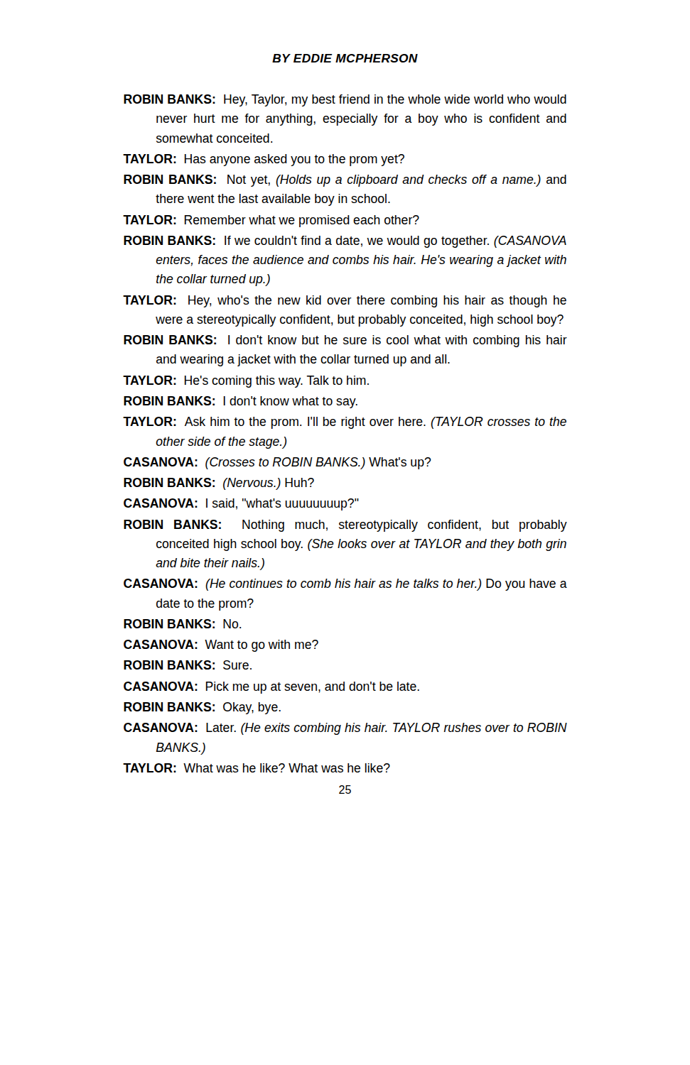BY EDDIE MCPHERSON
ROBIN BANKS: Hey, Taylor, my best friend in the whole wide world who would never hurt me for anything, especially for a boy who is confident and somewhat conceited.
TAYLOR: Has anyone asked you to the prom yet?
ROBIN BANKS: Not yet, (Holds up a clipboard and checks off a name.) and there went the last available boy in school.
TAYLOR: Remember what we promised each other?
ROBIN BANKS: If we couldn't find a date, we would go together. (CASANOVA enters, faces the audience and combs his hair. He's wearing a jacket with the collar turned up.)
TAYLOR: Hey, who's the new kid over there combing his hair as though he were a stereotypically confident, but probably conceited, high school boy?
ROBIN BANKS: I don't know but he sure is cool what with combing his hair and wearing a jacket with the collar turned up and all.
TAYLOR: He's coming this way. Talk to him.
ROBIN BANKS: I don't know what to say.
TAYLOR: Ask him to the prom. I'll be right over here. (TAYLOR crosses to the other side of the stage.)
CASANOVA: (Crosses to ROBIN BANKS.) What's up?
ROBIN BANKS: (Nervous.) Huh?
CASANOVA: I said, "what's uuuuuuuup?"
ROBIN BANKS: Nothing much, stereotypically confident, but probably conceited high school boy. (She looks over at TAYLOR and they both grin and bite their nails.)
CASANOVA: (He continues to comb his hair as he talks to her.) Do you have a date to the prom?
ROBIN BANKS: No.
CASANOVA: Want to go with me?
ROBIN BANKS: Sure.
CASANOVA: Pick me up at seven, and don't be late.
ROBIN BANKS: Okay, bye.
CASANOVA: Later. (He exits combing his hair. TAYLOR rushes over to ROBIN BANKS.)
TAYLOR: What was he like? What was he like?
25